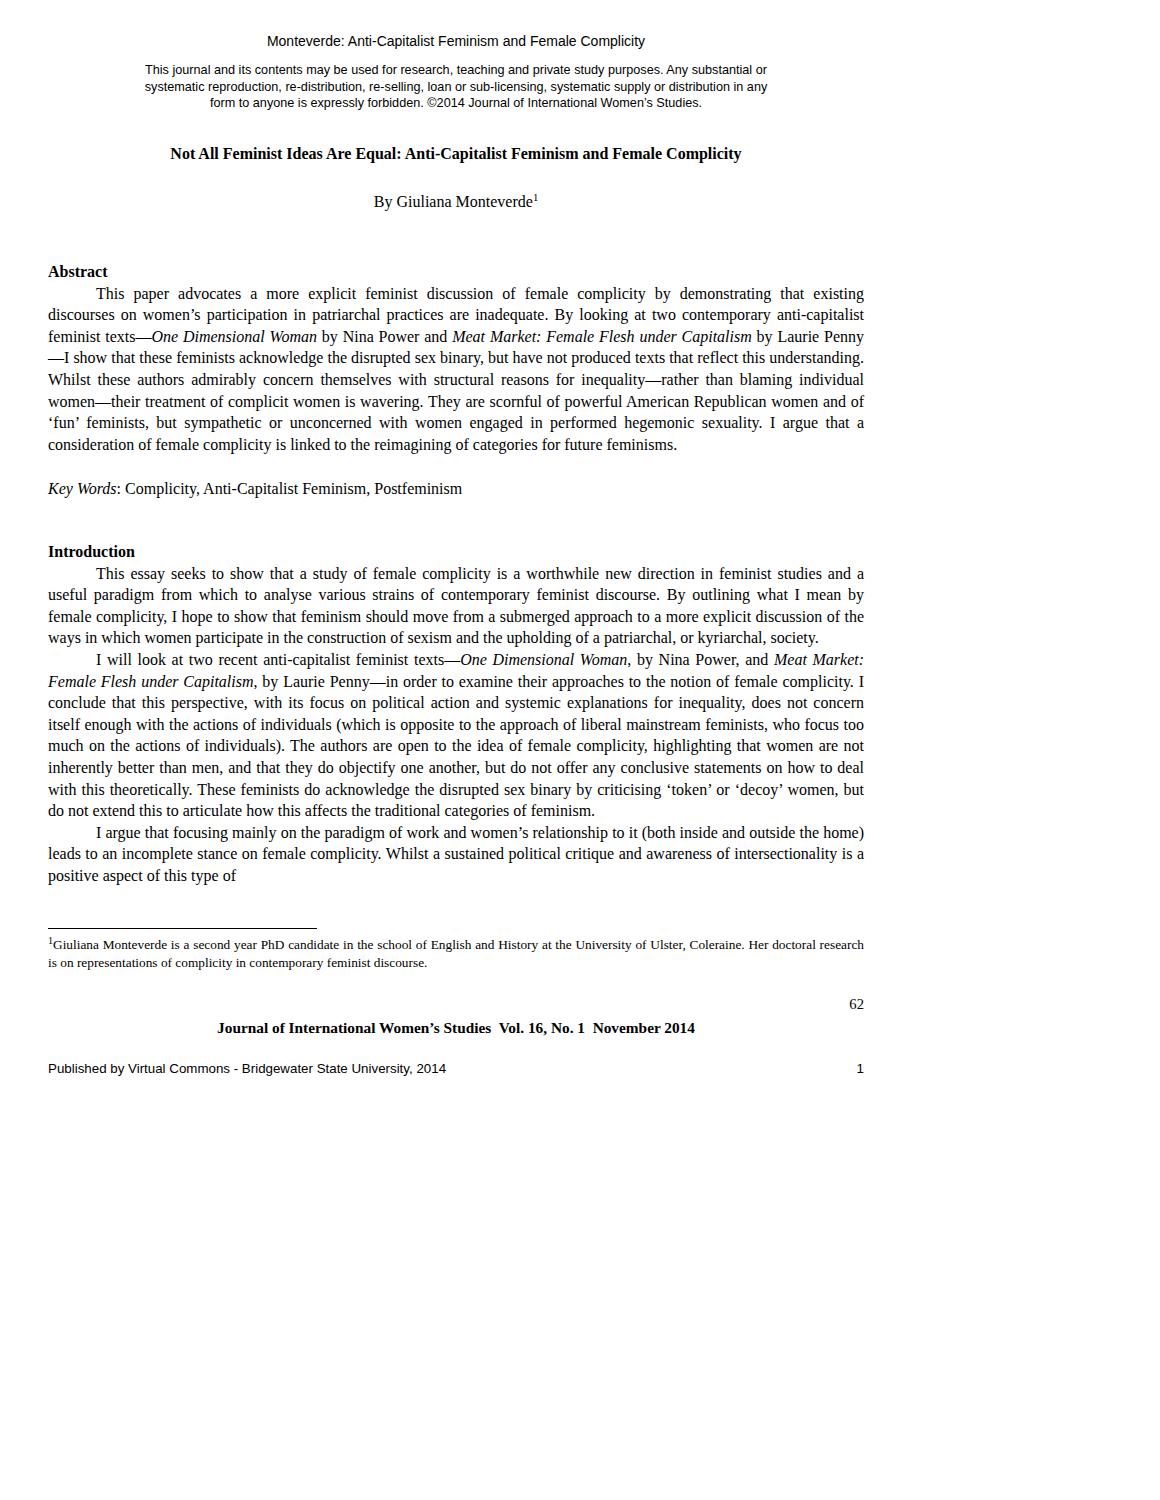Monteverde: Anti-Capitalist Feminism and Female Complicity
This journal and its contents may be used for research, teaching and private study purposes. Any substantial or systematic reproduction, re-distribution, re-selling, loan or sub-licensing, systematic supply or distribution in any form to anyone is expressly forbidden. ©2014 Journal of International Women’s Studies.
Not All Feminist Ideas Are Equal: Anti-Capitalist Feminism and Female Complicity
By Giuliana Monteverde1
Abstract
This paper advocates a more explicit feminist discussion of female complicity by demonstrating that existing discourses on women’s participation in patriarchal practices are inadequate. By looking at two contemporary anti-capitalist feminist texts—One Dimensional Woman by Nina Power and Meat Market: Female Flesh under Capitalism by Laurie Penny—I show that these feminists acknowledge the disrupted sex binary, but have not produced texts that reflect this understanding. Whilst these authors admirably concern themselves with structural reasons for inequality—rather than blaming individual women—their treatment of complicit women is wavering. They are scornful of powerful American Republican women and of ‘fun’ feminists, but sympathetic or unconcerned with women engaged in performed hegemonic sexuality. I argue that a consideration of female complicity is linked to the reimagining of categories for future feminisms.
Key Words: Complicity, Anti-Capitalist Feminism, Postfeminism
Introduction
This essay seeks to show that a study of female complicity is a worthwhile new direction in feminist studies and a useful paradigm from which to analyse various strains of contemporary feminist discourse. By outlining what I mean by female complicity, I hope to show that feminism should move from a submerged approach to a more explicit discussion of the ways in which women participate in the construction of sexism and the upholding of a patriarchal, or kyriarchal, society.
I will look at two recent anti-capitalist feminist texts—One Dimensional Woman, by Nina Power, and Meat Market: Female Flesh under Capitalism, by Laurie Penny—in order to examine their approaches to the notion of female complicity. I conclude that this perspective, with its focus on political action and systemic explanations for inequality, does not concern itself enough with the actions of individuals (which is opposite to the approach of liberal mainstream feminists, who focus too much on the actions of individuals). The authors are open to the idea of female complicity, highlighting that women are not inherently better than men, and that they do objectify one another, but do not offer any conclusive statements on how to deal with this theoretically. These feminists do acknowledge the disrupted sex binary by criticising ‘token’ or ‘decoy’ women, but do not extend this to articulate how this affects the traditional categories of feminism.
I argue that focusing mainly on the paradigm of work and women’s relationship to it (both inside and outside the home) leads to an incomplete stance on female complicity. Whilst a sustained political critique and awareness of intersectionality is a positive aspect of this type of
1Giuliana Monteverde is a second year PhD candidate in the school of English and History at the University of Ulster, Coleraine. Her doctoral research is on representations of complicity in contemporary feminist discourse.
62
Journal of International Women’s Studies Vol. 16, No. 1 November 2014
Published by Virtual Commons - Bridgewater State University, 2014 1